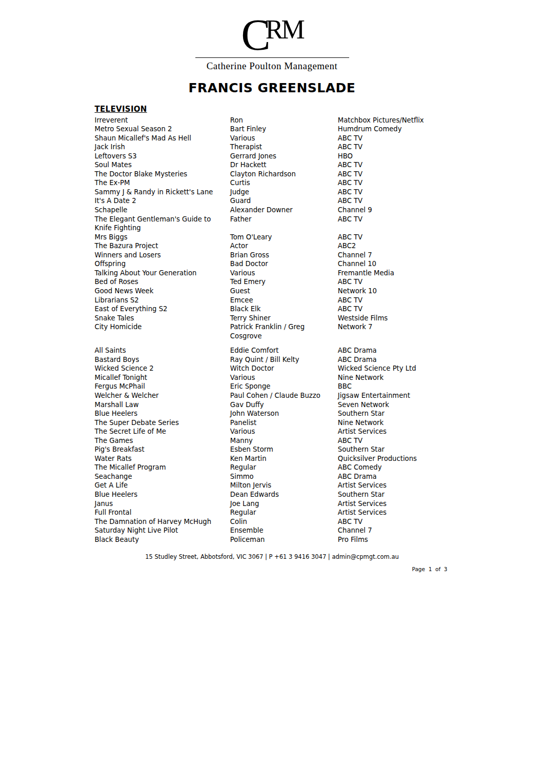CRM
Catherine Poulton Management
FRANCIS GREENSLADE
TELEVISION
| Irreverent | Ron | Matchbox Pictures/Netflix |
| Metro Sexual Season 2 | Bart Finley | Humdrum Comedy |
| Shaun Micallef's Mad As Hell | Various | ABC TV |
| Jack Irish | Therapist | ABC TV |
| Leftovers S3 | Gerrard Jones | HBO |
| Soul Mates | Dr Hackett | ABC TV |
| The Doctor Blake Mysteries | Clayton Richardson | ABC TV |
| The Ex-PM | Curtis | ABC TV |
| Sammy J & Randy in Rickett's Lane | Judge | ABC TV |
| It's A Date 2 | Guard | ABC TV |
| Schapelle | Alexander Downer | Channel 9 |
| The Elegant Gentleman's Guide to Knife Fighting | Father | ABC TV |
| Mrs Biggs | Tom O'Leary | ABC TV |
| The Bazura Project | Actor | ABC2 |
| Winners and Losers | Brian Gross | Channel 7 |
| Offspring | Bad Doctor | Channel 10 |
| Talking About Your Generation | Various | Fremantle Media |
| Bed of Roses | Ted Emery | ABC TV |
| Good News Week | Guest | Network 10 |
| Librarians S2 | Emcee | ABC TV |
| East of Everything S2 | Black Elk | ABC TV |
| Snake Tales | Terry Shiner | Westside Films |
| City Homicide | Patrick Franklin / Greg Cosgrove | Network 7 |
| All Saints | Eddie Comfort | ABC Drama |
| Bastard Boys | Ray Quint / Bill Kelty | ABC Drama |
| Wicked Science 2 | Witch Doctor | Wicked Science Pty Ltd |
| Micallef Tonight | Various | Nine Network |
| Fergus McPhail | Eric Sponge | BBC |
| Welcher & Welcher | Paul Cohen / Claude Buzzo | Jigsaw Entertainment |
| Marshall Law | Gav Duffy | Seven Network |
| Blue Heelers | John Waterson | Southern Star |
| The Super Debate Series | Panelist | Nine Network |
| The Secret Life of Me | Various | Artist Services |
| The Games | Manny | ABC TV |
| Pig's Breakfast | Esben Storm | Southern Star |
| Water Rats | Ken Martin | Quicksilver Productions |
| The Micallef Program | Regular | ABC Comedy |
| Seachange | Simmo | ABC Drama |
| Get A Life | Milton Jervis | Artist Services |
| Blue Heelers | Dean Edwards | Southern Star |
| Janus | Joe Lang | Artist Services |
| Full Frontal | Regular | Artist Services |
| The Damnation of Harvey McHugh | Colin | ABC TV |
| Saturday Night Live Pilot | Ensemble | Channel 7 |
| Black Beauty | Policeman | Pro Films |
15 Studley Street, Abbotsford, VIC 3067 | P +61 3 9416 3047 | admin@cpmgt.com.au
Page 1 of 3